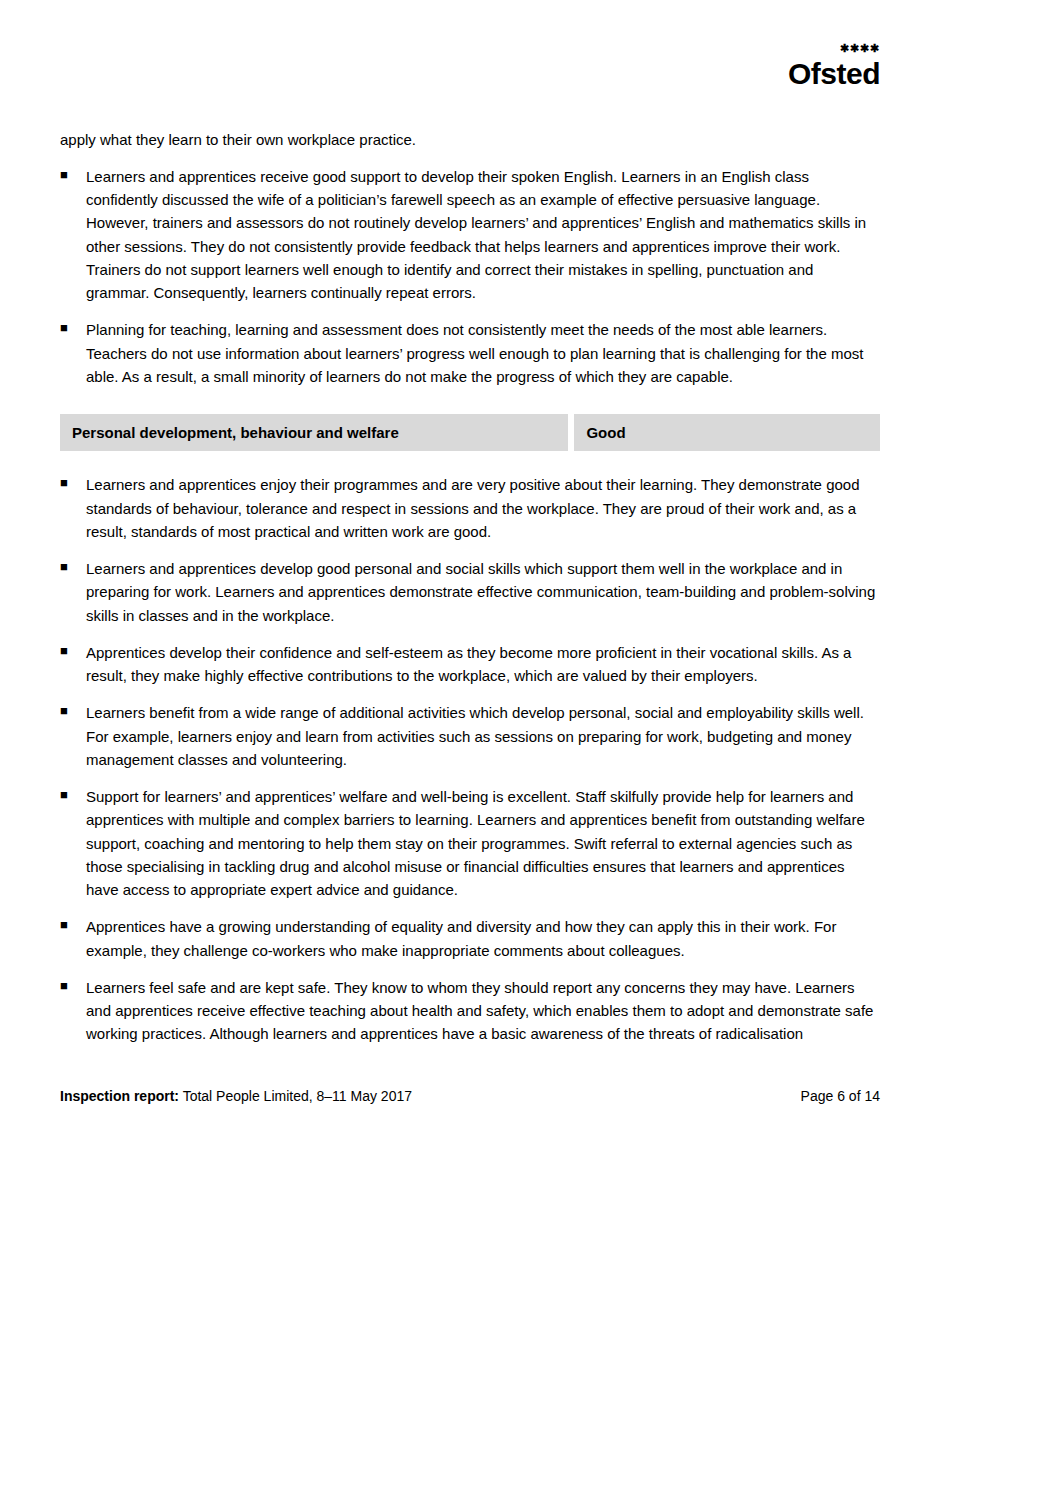✱✱✱✱
Ofsted
apply what they learn to their own workplace practice.
Learners and apprentices receive good support to develop their spoken English. Learners in an English class confidently discussed the wife of a politician’s farewell speech as an example of effective persuasive language. However, trainers and assessors do not routinely develop learners’ and apprentices’ English and mathematics skills in other sessions. They do not consistently provide feedback that helps learners and apprentices improve their work. Trainers do not support learners well enough to identify and correct their mistakes in spelling, punctuation and grammar. Consequently, learners continually repeat errors.
Planning for teaching, learning and assessment does not consistently meet the needs of the most able learners. Teachers do not use information about learners’ progress well enough to plan learning that is challenging for the most able. As a result, a small minority of learners do not make the progress of which they are capable.
Personal development, behaviour and welfare
Good
Learners and apprentices enjoy their programmes and are very positive about their learning. They demonstrate good standards of behaviour, tolerance and respect in sessions and the workplace. They are proud of their work and, as a result, standards of most practical and written work are good.
Learners and apprentices develop good personal and social skills which support them well in the workplace and in preparing for work. Learners and apprentices demonstrate effective communication, team-building and problem-solving skills in classes and in the workplace.
Apprentices develop their confidence and self-esteem as they become more proficient in their vocational skills. As a result, they make highly effective contributions to the workplace, which are valued by their employers.
Learners benefit from a wide range of additional activities which develop personal, social and employability skills well. For example, learners enjoy and learn from activities such as sessions on preparing for work, budgeting and money management classes and volunteering.
Support for learners’ and apprentices’ welfare and well-being is excellent. Staff skilfully provide help for learners and apprentices with multiple and complex barriers to learning. Learners and apprentices benefit from outstanding welfare support, coaching and mentoring to help them stay on their programmes. Swift referral to external agencies such as those specialising in tackling drug and alcohol misuse or financial difficulties ensures that learners and apprentices have access to appropriate expert advice and guidance.
Apprentices have a growing understanding of equality and diversity and how they can apply this in their work. For example, they challenge co-workers who make inappropriate comments about colleagues.
Learners feel safe and are kept safe. They know to whom they should report any concerns they may have. Learners and apprentices receive effective teaching about health and safety, which enables them to adopt and demonstrate safe working practices. Although learners and apprentices have a basic awareness of the threats of radicalisation
Inspection report: Total People Limited, 8–11 May 2017
Page 6 of 14